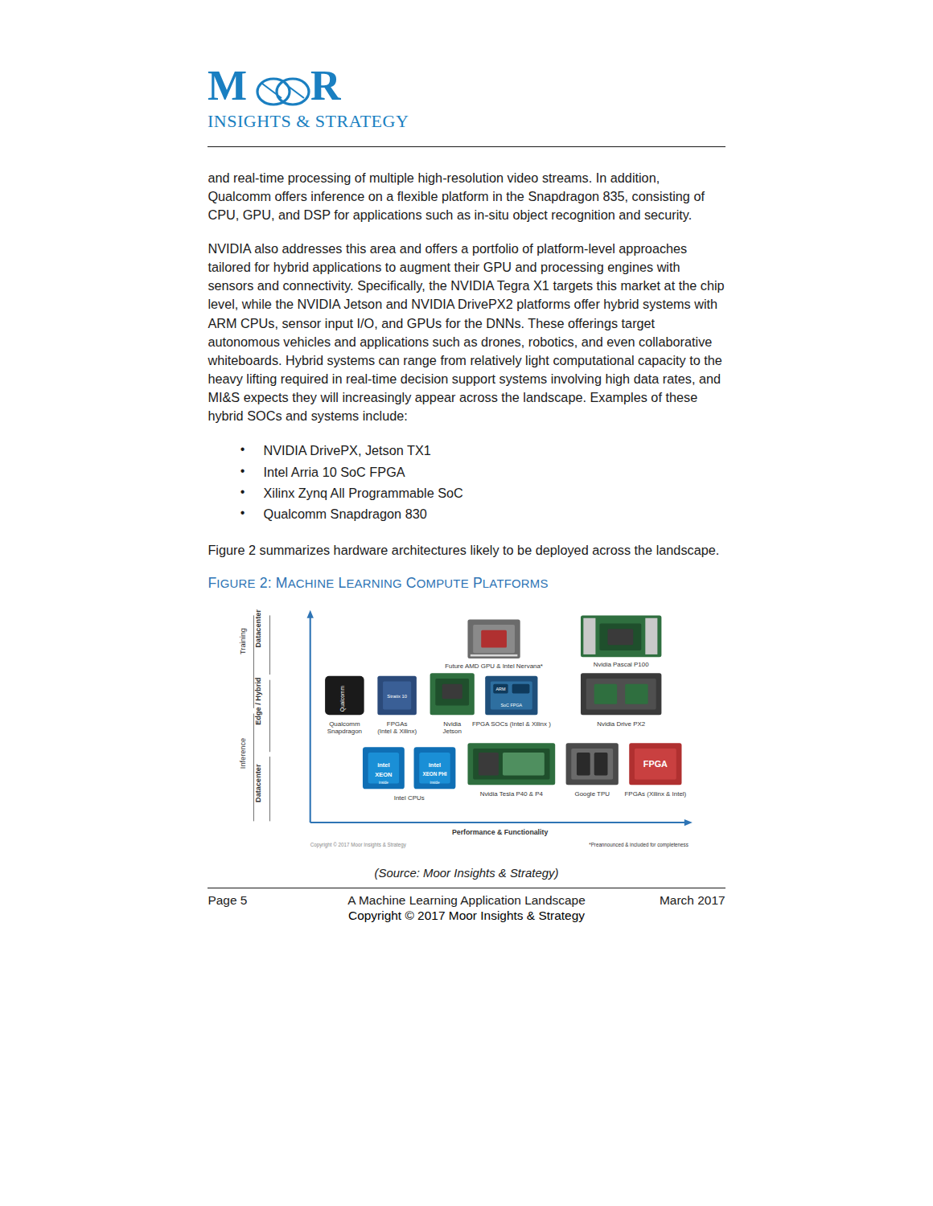M R INSIGHTS & STRATEGY
and real-time processing of multiple high-resolution video streams. In addition, Qualcomm offers inference on a flexible platform in the Snapdragon 835, consisting of CPU, GPU, and DSP for applications such as in-situ object recognition and security.
NVIDIA also addresses this area and offers a portfolio of platform-level approaches tailored for hybrid applications to augment their GPU and processing engines with sensors and connectivity. Specifically, the NVIDIA Tegra X1 targets this market at the chip level, while the NVIDIA Jetson and NVIDIA DrivePX2 platforms offer hybrid systems with ARM CPUs, sensor input I/O, and GPUs for the DNNs. These offerings target autonomous vehicles and applications such as drones, robotics, and even collaborative whiteboards. Hybrid systems can range from relatively light computational capacity to the heavy lifting required in real-time decision support systems involving high data rates, and MI&S expects they will increasingly appear across the landscape. Examples of these hybrid SOCs and systems include:
NVIDIA DrivePX, Jetson TX1
Intel Arria 10 SoC FPGA
Xilinx Zynq All Programmable SoC
Qualcomm Snapdragon 830
Figure 2 summarizes hardware architectures likely to be deployed across the landscape.
FIGURE 2: MACHINE LEARNING COMPUTE PLATFORMS
Training Inference Datacenter Edge / Hybrid Datacenter Future AMD GPU & Intel Nervana* Nvidia Pascal P100 Qualcomm Qualcomm Snapdragon Stratix 10 FPGAs (Intel & Xilinx) Nvidia Jetson ARM SoC FPGA FPGA SOCs (Intel & Xilinx ) Nvidia Drive PX2 intel XEON inside intel XEON PHI inside Intel CPUs Nvidia Tesla P40 & P4 Google TPU FPGA FPGAs (Xilinx & Intel) Performance & Functionality Copyright © 2017 Moor Insights & Strategy *Preannounced & included for completeness
(Source: Moor Insights & Strategy)
Page 5
A Machine Learning Application Landscape
March 2017
Copyright © 2017 Moor Insights & Strategy